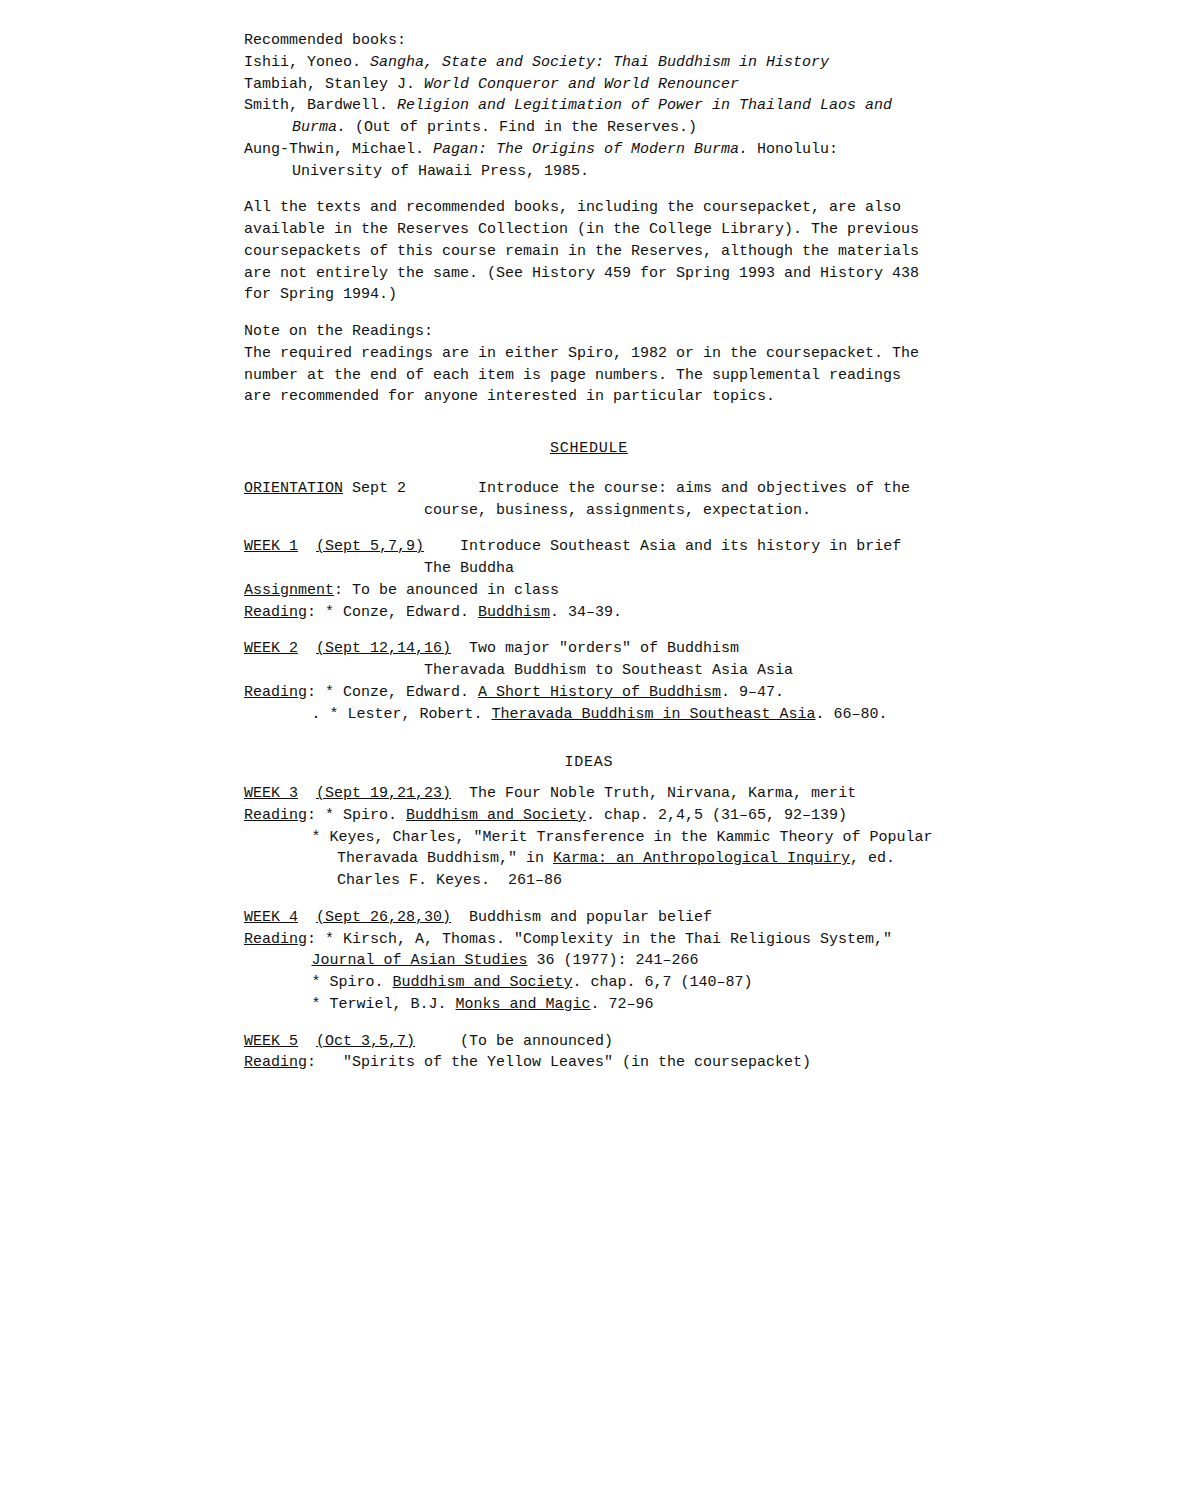Recommended books:
Ishii, Yoneo. Sangha, State and Society: Thai Buddhism in History
Tambiah, Stanley J. World Conqueror and World Renouncer
Smith, Bardwell. Religion and Legitimation of Power in Thailand Laos and Burma. (Out of prints. Find in the Reserves.)
Aung-Thwin, Michael. Pagan: The Origins of Modern Burma. Honolulu: University of Hawaii Press, 1985.
All the texts and recommended books, including the coursepacket, are also available in the Reserves Collection (in the College Library). The previous coursepackets of this course remain in the Reserves, although the materials are not entirely the same. (See History 459 for Spring 1993 and History 438 for Spring 1994.)
Note on the Readings:
The required readings are in either Spiro, 1982 or in the coursepacket. The number at the end of each item is page numbers. The supplemental readings are recommended for anyone interested in particular topics.
SCHEDULE
ORIENTATION Sept 2 Introduce the course: aims and objectives of the course, business, assignments, expectation.
WEEK 1 (Sept 5,7,9) Introduce Southeast Asia and its history in brief
The Buddha
Assignment: To be anounced in class
Reading: * Conze, Edward. Buddhism. 34–39.
WEEK 2 (Sept 12,14,16) Two major "orders" of Buddhism
Theravada Buddhism to Southeast Asia Asia
Reading: * Conze, Edward. A Short History of Buddhism. 9–47.
. * Lester, Robert. Theravada Buddhism in Southeast Asia. 66–80.
IDEAS
WEEK 3 (Sept 19,21,23) The Four Noble Truth, Nirvana, Karma, merit
Reading: * Spiro. Buddhism and Society. chap. 2,4,5 (31–65, 92–139)
* Keyes, Charles, "Merit Transference in the Kammic Theory of Popular Theravada Buddhism," in Karma: an Anthropological Inquiry, ed. Charles F. Keyes. 261–86
WEEK 4 (Sept 26,28,30) Buddhism and popular belief
Reading: * Kirsch, A, Thomas. "Complexity in the Thai Religious System," Journal of Asian Studies 36 (1977): 241–266
* Spiro. Buddhism and Society. chap. 6,7 (140–87)
* Terwiel, B.J. Monks and Magic. 72–96
WEEK 5 (Oct 3,5,7) (To be announced)
Reading: "Spirits of the Yellow Leaves" (in the coursepacket)